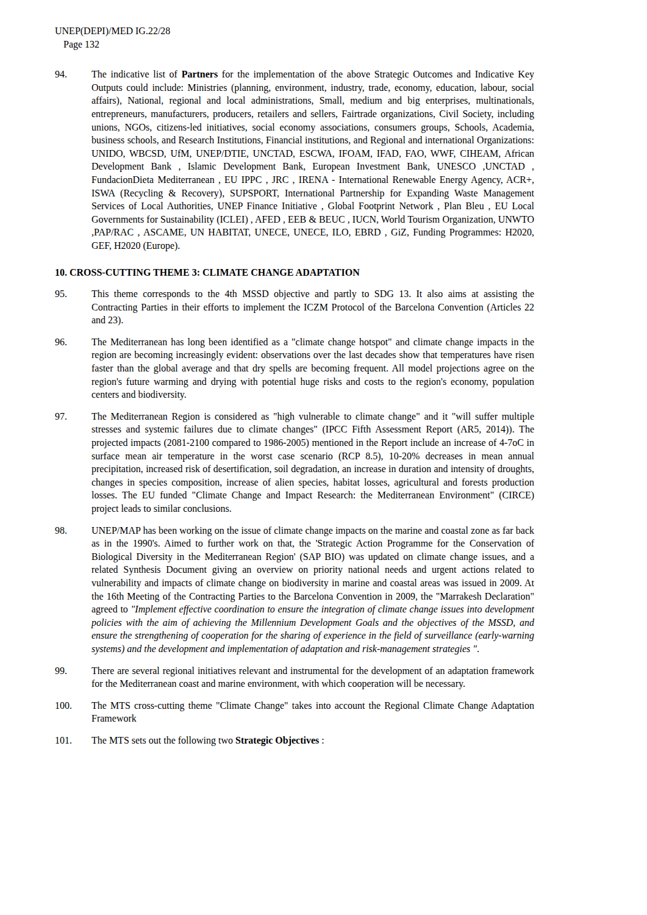UNEP(DEPI)/MED IG.22/28
Page 132
94. The indicative list of Partners for the implementation of the above Strategic Outcomes and Indicative Key Outputs could include: Ministries (planning, environment, industry, trade, economy, education, labour, social affairs), National, regional and local administrations, Small, medium and big enterprises, multinationals, entrepreneurs, manufacturers, producers, retailers and sellers, Fairtrade organizations, Civil Society, including unions, NGOs, citizens-led initiatives, social economy associations, consumers groups, Schools, Academia, business schools, and Research Institutions, Financial institutions, and Regional and international Organizations: UNIDO, WBCSD, UfM, UNEP/DTIE, UNCTAD, ESCWA, IFOAM, IFAD, FAO, WWF, CIHEAM, African Development Bank , Islamic Development Bank, European Investment Bank, UNESCO ,UNCTAD , FundacionDieta Mediterranean , EU IPPC , JRC , IRENA - International Renewable Energy Agency, ACR+, ISWA (Recycling & Recovery), SUPSPORT, International Partnership for Expanding Waste Management Services of Local Authorities, UNEP Finance Initiative , Global Footprint Network , Plan Bleu , EU Local Governments for Sustainability (ICLEI) , AFED , EEB & BEUC , IUCN, World Tourism Organization, UNWTO ,PAP/RAC , ASCAME, UN HABITAT, UNECE, UNECE, ILO, EBRD , GiZ, Funding Programmes: H2020, GEF, H2020 (Europe).
10. CROSS-CUTTING THEME 3: CLIMATE CHANGE ADAPTATION
95. This theme corresponds to the 4th MSSD objective and partly to SDG 13. It also aims at assisting the Contracting Parties in their efforts to implement the ICZM Protocol of the Barcelona Convention (Articles 22 and 23).
96. The Mediterranean has long been identified as a "climate change hotspot" and climate change impacts in the region are becoming increasingly evident: observations over the last decades show that temperatures have risen faster than the global average and that dry spells are becoming frequent. All model projections agree on the region's future warming and drying with potential huge risks and costs to the region's economy, population centers and biodiversity.
97. The Mediterranean Region is considered as "high vulnerable to climate change" and it "will suffer multiple stresses and systemic failures due to climate changes" (IPCC Fifth Assessment Report (AR5, 2014)). The projected impacts (2081-2100 compared to 1986-2005) mentioned in the Report include an increase of 4-7oC in surface mean air temperature in the worst case scenario (RCP 8.5), 10-20% decreases in mean annual precipitation, increased risk of desertification, soil degradation, an increase in duration and intensity of droughts, changes in species composition, increase of alien species, habitat losses, agricultural and forests production losses. The EU funded "Climate Change and Impact Research: the Mediterranean Environment" (CIRCE) project leads to similar conclusions.
98. UNEP/MAP has been working on the issue of climate change impacts on the marine and coastal zone as far back as in the 1990's. Aimed to further work on that, the 'Strategic Action Programme for the Conservation of Biological Diversity in the Mediterranean Region' (SAP BIO) was updated on climate change issues, and a related Synthesis Document giving an overview on priority national needs and urgent actions related to vulnerability and impacts of climate change on biodiversity in marine and coastal areas was issued in 2009. At the 16th Meeting of the Contracting Parties to the Barcelona Convention in 2009, the "Marrakesh Declaration" agreed to "Implement effective coordination to ensure the integration of climate change issues into development policies with the aim of achieving the Millennium Development Goals and the objectives of the MSSD, and ensure the strengthening of cooperation for the sharing of experience in the field of surveillance (early-warning systems) and the development and implementation of adaptation and risk-management strategies ".
99. There are several regional initiatives relevant and instrumental for the development of an adaptation framework for the Mediterranean coast and marine environment, with which cooperation will be necessary.
100. The MTS cross-cutting theme "Climate Change" takes into account the Regional Climate Change Adaptation Framework
101. The MTS sets out the following two Strategic Objectives :